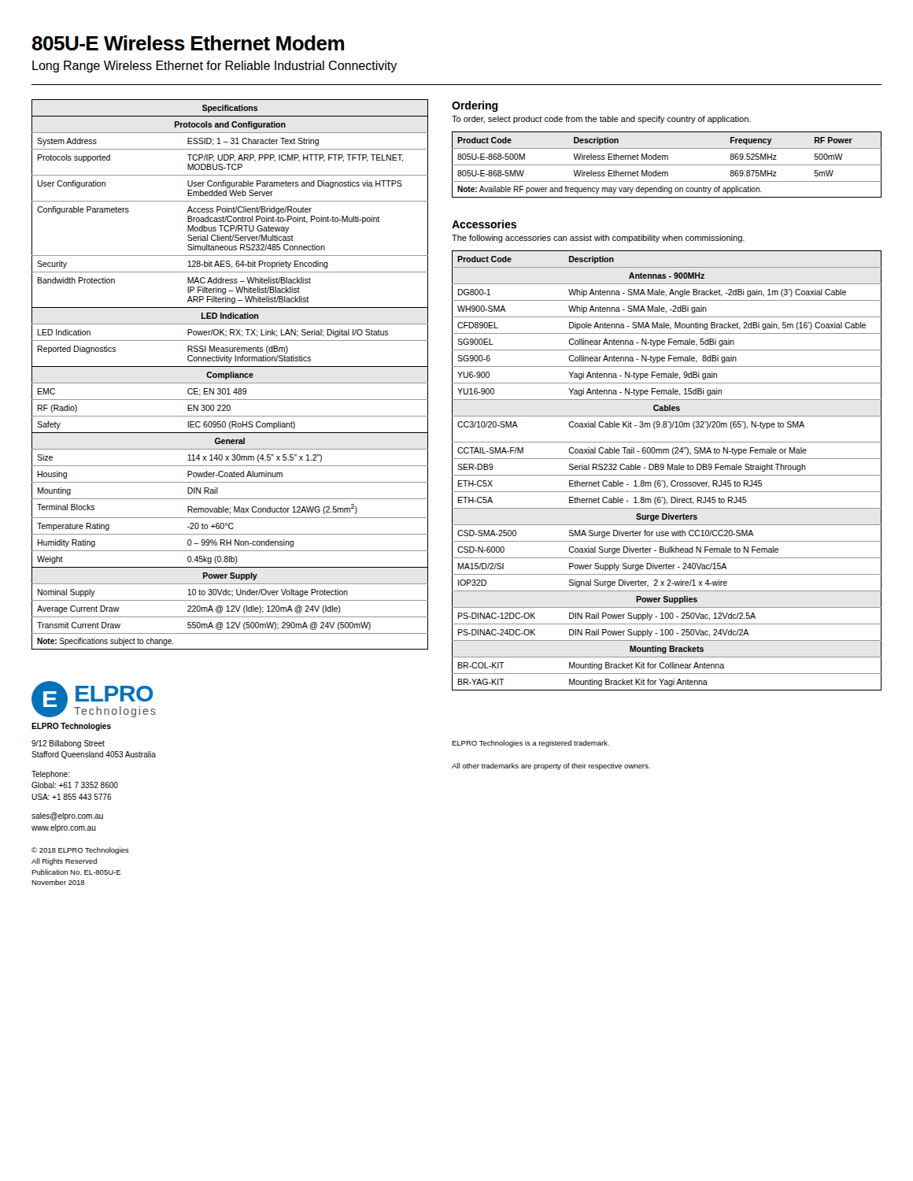805U-E Wireless Ethernet Modem
Long Range Wireless Ethernet for Reliable Industrial Connectivity
| Specifications |
| Protocols and Configuration |
| System Address | ESSID; 1 – 31 Character Text String |
| Protocols supported | TCP/IP, UDP, ARP, PPP, ICMP, HTTP, FTP, TFTP, TELNET, MODBUS-TCP |
| User Configuration | User Configurable Parameters and Diagnostics via HTTPS Embedded Web Server |
| Configurable Parameters | Access Point/Client/Bridge/Router Broadcast/Control Point-to-Point, Point-to-Multi-point Modbus TCP/RTU Gateway Serial Client/Server/Multicast Simultaneous RS232/485 Connection |
| Security | 128-bit AES, 64-bit Propriety Encoding |
| Bandwidth Protection | MAC Address – Whitelist/Blacklist IP Filtering – Whitelist/Blacklist ARP Filtering – Whitelist/Blacklist |
| LED Indication |
| LED Indication | Power/OK; RX; TX; Link; LAN; Serial; Digital I/O Status |
| Reported Diagnostics | RSSI Measurements (dBm) Connectivity Information/Statistics |
| Compliance |
| EMC | CE; EN 301 489 |
| RF (Radio) | EN 300 220 |
| Safety | IEC 60950 (RoHS Compliant) |
| General |
| Size | 114 x 140 x 30mm (4.5” x 5.5” x 1.2”) |
| Housing | Powder-Coated Aluminum |
| Mounting | DIN Rail |
| Terminal Blocks | Removable; Max Conductor 12AWG (2.5mm 2 ) |
| Temperature Rating | -20 to +60°C |
| Humidity Rating | 0 – 99% RH Non-condensing |
| Weight | 0.45kg (0.8lb) |
| Power Supply |
| Nominal Supply | 10 to 30Vdc; Under/Over Voltage Protection |
| Average Current Draw | 220mA @ 12V (Idle); 120mA @ 24V (Idle) |
| Transmit Current Draw | 550mA @ 12V (500mW); 290mA @ 24V (500mW) |
| Note: Specifications subject to change. |
E
ELPRO
Technologies
ELPRO Technologies
9/12 Billabong Street
Stafford Queensland 4053 Australia Telephone:
Global: +61 7 3352 8600
USA: +1 855 443 5776 sales@elpro.com.au
www.elpro.com.au
© 2018 ELPRO Technologies
All Rights Reserved
Publication No. EL-805U-E
November 2018
Ordering
To order, select product code from the table and specify country of application.
| Product Code | Description | Frequency | RF Power |
| --- | --- | --- | --- |
| 805U-E-868-500M | Wireless Ethernet Modem | 869.525MHz | 500mW |
| 805U-E-868-5MW | Wireless Ethernet Modem | 869.875MHz | 5mW |
| Note: Available RF power and frequency may vary depending on country of application. |
Accessories
The following accessories can assist with compatibility when commissioning.
| Product Code | Description |
| --- | --- |
| Antennas - 900MHz |
| DG800-1 | Whip Antenna - SMA Male, Angle Bracket, -2dBi gain, 1m (3’) Coaxial Cable |
| WH900-SMA | Whip Antenna - SMA Male, -2dBi gain |
| CFD890EL | Dipole Antenna - SMA Male, Mounting Bracket, 2dBi gain, 5m (16’) Coaxial Cable |
| SG900EL | Collinear Antenna - N-type Female, 5dBi gain |
| SG900-6 | Collinear Antenna - N-type Female, 8dBi gain |
| YU6-900 | Yagi Antenna - N-type Female, 9dBi gain |
| YU16-900 | Yagi Antenna - N-type Female, 15dBi gain |
| Cables |
| CC3/10/20-SMA | Coaxial Cable Kit - 3m (9.8’)/10m (32’)/20m (65’), N-type to SMA |
| CCTAIL-SMA-F/M | Coaxial Cable Tail - 600mm (24”), SMA to N-type Female or Male |
| SER-DB9 | Serial RS232 Cable - DB9 Male to DB9 Female Straight Through |
| ETH-C5X | Ethernet Cable - 1.8m (6’), Crossover, RJ45 to RJ45 |
| ETH-C5A | Ethernet Cable - 1.8m (6’), Direct, RJ45 to RJ45 |
| Surge Diverters |
| CSD-SMA-2500 | SMA Surge Diverter for use with CC10/CC20-SMA |
| CSD-N-6000 | Coaxial Surge Diverter - Bulkhead N Female to N Female |
| MA15/D/2/SI | Power Supply Surge Diverter - 240Vac/15A |
| IOP32D | Signal Surge Diverter, 2 x 2-wire/1 x 4-wire |
| Power Supplies |
| PS-DINAC-12DC-OK | DIN Rail Power Supply - 100 - 250Vac, 12Vdc/2.5A |
| PS-DINAC-24DC-OK | DIN Rail Power Supply - 100 - 250Vac, 24Vdc/2A |
| Mounting Brackets |
| BR-COL-KIT | Mounting Bracket Kit for Collinear Antenna |
| BR-YAG-KIT | Mounting Bracket Kit for Yagi Antenna |
ELPRO Technologies is a registered trademark.
All other trademarks are property of their respective owners.